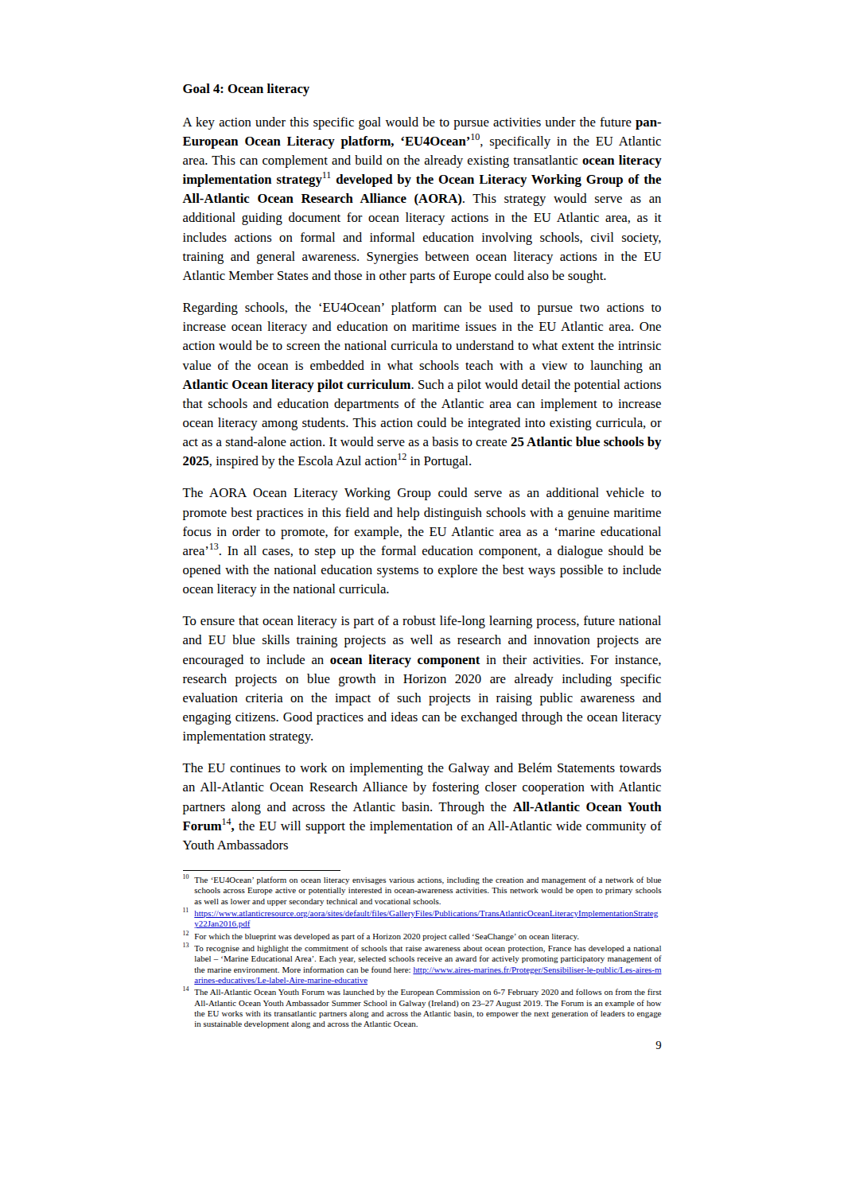Goal 4: Ocean literacy
A key action under this specific goal would be to pursue activities under the future pan-European Ocean Literacy platform, ‘EU4Ocean’10, specifically in the EU Atlantic area. This can complement and build on the already existing transatlantic ocean literacy implementation strategy11 developed by the Ocean Literacy Working Group of the All-Atlantic Ocean Research Alliance (AORA). This strategy would serve as an additional guiding document for ocean literacy actions in the EU Atlantic area, as it includes actions on formal and informal education involving schools, civil society, training and general awareness. Synergies between ocean literacy actions in the EU Atlantic Member States and those in other parts of Europe could also be sought.
Regarding schools, the ‘EU4Ocean’ platform can be used to pursue two actions to increase ocean literacy and education on maritime issues in the EU Atlantic area. One action would be to screen the national curricula to understand to what extent the intrinsic value of the ocean is embedded in what schools teach with a view to launching an Atlantic Ocean literacy pilot curriculum. Such a pilot would detail the potential actions that schools and education departments of the Atlantic area can implement to increase ocean literacy among students. This action could be integrated into existing curricula, or act as a stand-alone action. It would serve as a basis to create 25 Atlantic blue schools by 2025, inspired by the Escola Azul action12 in Portugal.
The AORA Ocean Literacy Working Group could serve as an additional vehicle to promote best practices in this field and help distinguish schools with a genuine maritime focus in order to promote, for example, the EU Atlantic area as a ‘marine educational area’13. In all cases, to step up the formal education component, a dialogue should be opened with the national education systems to explore the best ways possible to include ocean literacy in the national curricula.
To ensure that ocean literacy is part of a robust life-long learning process, future national and EU blue skills training projects as well as research and innovation projects are encouraged to include an ocean literacy component in their activities. For instance, research projects on blue growth in Horizon 2020 are already including specific evaluation criteria on the impact of such projects in raising public awareness and engaging citizens. Good practices and ideas can be exchanged through the ocean literacy implementation strategy.
The EU continues to work on implementing the Galway and Belém Statements towards an All-Atlantic Ocean Research Alliance by fostering closer cooperation with Atlantic partners along and across the Atlantic basin. Through the All-Atlantic Ocean Youth Forum14, the EU will support the implementation of an All-Atlantic wide community of Youth Ambassadors
10
The ‘EU4Ocean’ platform on ocean literacy envisages various actions, including the creation and management of a network of blue schools across Europe active or potentially interested in ocean-awareness activities. This network would be open to primary schools as well as lower and upper secondary technical and vocational schools.
11
https://www.atlanticresource.org/aora/sites/default/files/GalleryFiles/Publications/TransAtlanticOceanLiteracyImplementationStrategy22Jan2016.pdf
12
For which the blueprint was developed as part of a Horizon 2020 project called ‘SeaChange’ on ocean literacy.
13
To recognise and highlight the commitment of schools that raise awareness about ocean protection, France has developed a national label – ‘Marine Educational Area’. Each year, selected schools receive an award for actively promoting participatory management of the marine environment. More information can be found here: http://www.aires-marines.fr/Proteger/Sensibiliser-le-public/Les-aires-marines-educatives/Le-label-Aire-marine-educative
14
The All-Atlantic Ocean Youth Forum was launched by the European Commission on 6-7 February 2020 and follows on from the first All-Atlantic Ocean Youth Ambassador Summer School in Galway (Ireland) on 23–27 August 2019. The Forum is an example of how the EU works with its transatlantic partners along and across the Atlantic basin, to empower the next generation of leaders to engage in sustainable development along and across the Atlantic Ocean.
9